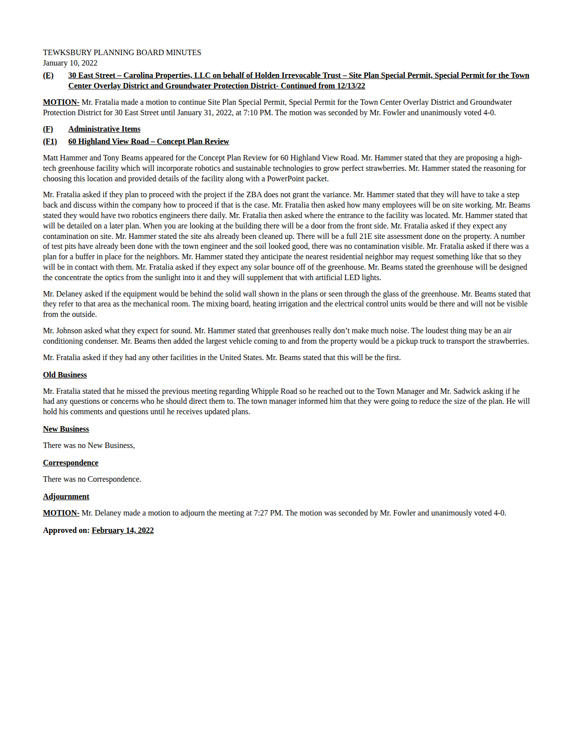TEWKSBURY PLANNING BOARD MINUTES
January 10, 2022
(E)
30 East Street – Carolina Properties, LLC on behalf of Holden Irrevocable Trust – Site Plan Special Permit, Special Permit for the Town Center Overlay District and Groundwater Protection District- Continued from 12/13/22
MOTION- Mr. Fratalia made a motion to continue Site Plan Special Permit, Special Permit for the Town Center Overlay District and Groundwater Protection District for 30 East Street until January 31, 2022, at 7:10 PM. The motion was seconded by Mr. Fowler and unanimously voted 4-0.
(F)
Administrative Items
(F1)
60 Highland View Road – Concept Plan Review
Matt Hammer and Tony Beams appeared for the Concept Plan Review for 60 Highland View Road. Mr. Hammer stated that they are proposing a high-tech greenhouse facility which will incorporate robotics and sustainable technologies to grow perfect strawberries. Mr. Hammer stated the reasoning for choosing this location and provided details of the facility along with a PowerPoint packet.
Mr. Fratalia asked if they plan to proceed with the project if the ZBA does not grant the variance. Mr. Hammer stated that they will have to take a step back and discuss within the company how to proceed if that is the case. Mr. Fratalia then asked how many employees will be on site working. Mr. Beams stated they would have two robotics engineers there daily. Mr. Fratalia then asked where the entrance to the facility was located. Mr. Hammer stated that will be detailed on a later plan. When you are looking at the building there will be a door from the front side. Mr. Fratalia asked if they expect any contamination on site. Mr. Hammer stated the site ahs already been cleaned up. There will be a full 21E site assessment done on the property. A number of test pits have already been done with the town engineer and the soil looked good, there was no contamination visible. Mr. Fratalia asked if there was a plan for a buffer in place for the neighbors. Mr. Hammer stated they anticipate the nearest residential neighbor may request something like that so they will be in contact with them. Mr. Fratalia asked if they expect any solar bounce off of the greenhouse. Mr. Beams stated the greenhouse will be designed the concentrate the optics from the sunlight into it and they will supplement that with artificial LED lights.
Mr. Delaney asked if the equipment would be behind the solid wall shown in the plans or seen through the glass of the greenhouse. Mr. Beams stated that they refer to that area as the mechanical room. The mixing board, heating irrigation and the electrical control units would be there and will not be visible from the outside.
Mr. Johnson asked what they expect for sound. Mr. Hammer stated that greenhouses really don’t make much noise. The loudest thing may be an air conditioning condenser. Mr. Beams then added the largest vehicle coming to and from the property would be a pickup truck to transport the strawberries.
Mr. Fratalia asked if they had any other facilities in the United States. Mr. Beams stated that this will be the first.
Old Business
Mr. Fratalia stated that he missed the previous meeting regarding Whipple Road so he reached out to the Town Manager and Mr. Sadwick asking if he had any questions or concerns who he should direct them to. The town manager informed him that they were going to reduce the size of the plan. He will hold his comments and questions until he receives updated plans.
New Business
There was no New Business,
Correspondence
There was no Correspondence.
Adjournment
MOTION- Mr. Delaney made a motion to adjourn the meeting at 7:27 PM. The motion was seconded by Mr. Fowler and unanimously voted 4-0.
Approved on: February 14, 2022